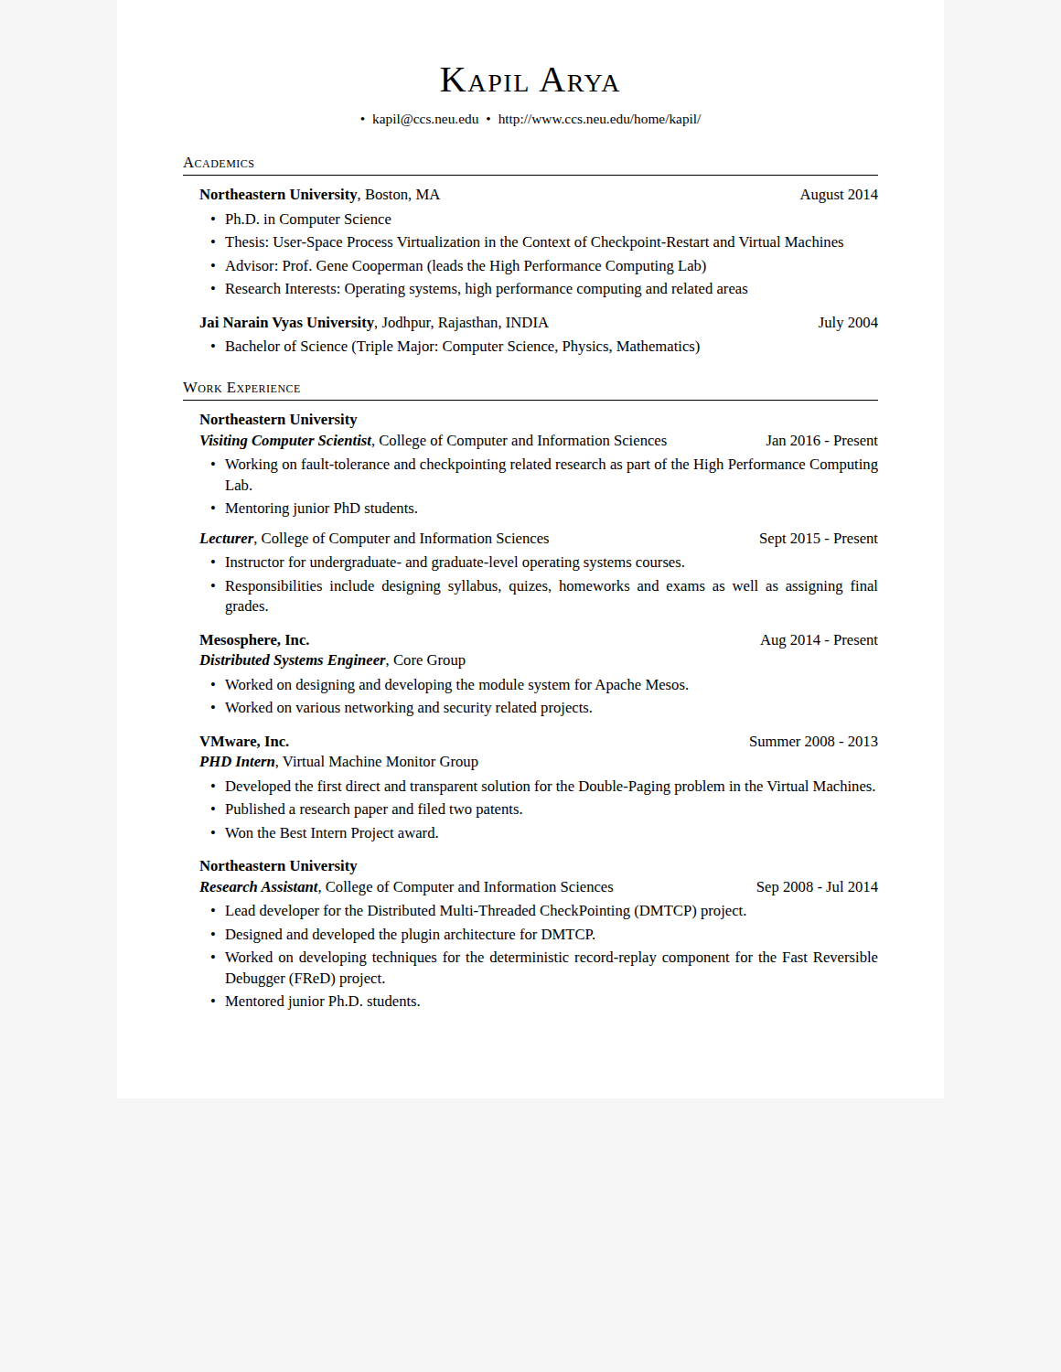Kapil Arya
• kapil@ccs.neu.edu • http://www.ccs.neu.edu/home/kapil/
Academics
Northeastern University, Boston, MA
August 2014
Ph.D. in Computer Science
Thesis: User-Space Process Virtualization in the Context of Checkpoint-Restart and Virtual Machines
Advisor: Prof. Gene Cooperman (leads the High Performance Computing Lab)
Research Interests: Operating systems, high performance computing and related areas
Jai Narain Vyas University, Jodhpur, Rajasthan, INDIA
July 2004
Bachelor of Science (Triple Major: Computer Science, Physics, Mathematics)
Work Experience
Northeastern University
Jan 2016 - Present Visiting Computer Scientist, College of Computer and Information Sciences
Working on fault-tolerance and checkpointing related research as part of the High Performance Computing Lab.
Mentoring junior PhD students.
Lecturer, College of Computer and Information Sciences
Sept 2015 - Present
Instructor for undergraduate- and graduate-level operating systems courses.
Responsibilities include designing syllabus, quizes, homeworks and exams as well as assigning final grades.
Mesosphere, Inc.
Aug 2014 - Present
Distributed Systems Engineer, Core Group
Worked on designing and developing the module system for Apache Mesos.
Worked on various networking and security related projects.
VMware, Inc.
Summer 2008 - 2013
PHD Intern, Virtual Machine Monitor Group
Developed the first direct and transparent solution for the Double-Paging problem in the Virtual Machines.
Published a research paper and filed two patents.
Won the Best Intern Project award.
Northeastern University
Research Assistant, College of Computer and Information Sciences
Sep 2008 - Jul 2014
Lead developer for the Distributed Multi-Threaded CheckPointing (DMTCP) project.
Designed and developed the plugin architecture for DMTCP.
Worked on developing techniques for the deterministic record-replay component for the Fast Reversible Debugger (FReD) project.
Mentored junior Ph.D. students.